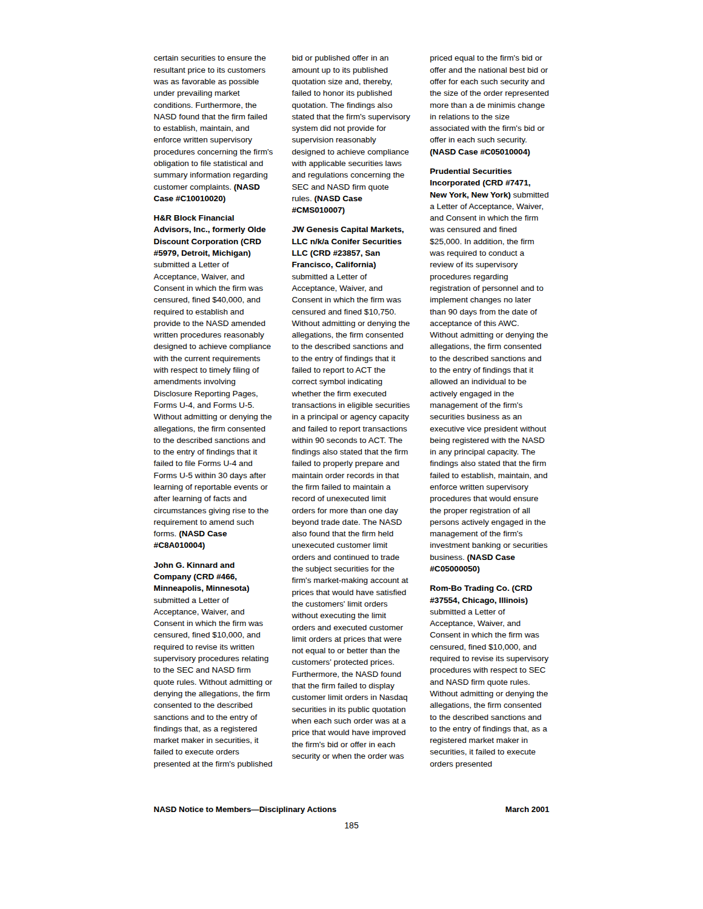certain securities to ensure the resultant price to its customers was as favorable as possible under prevailing market conditions. Furthermore, the NASD found that the firm failed to establish, maintain, and enforce written supervisory procedures concerning the firm's obligation to file statistical and summary information regarding customer complaints. (NASD Case #C10010020)
H&R Block Financial Advisors, Inc., formerly Olde Discount Corporation (CRD #5979, Detroit, Michigan) submitted a Letter of Acceptance, Waiver, and Consent in which the firm was censured, fined $40,000, and required to establish and provide to the NASD amended written procedures reasonably designed to achieve compliance with the current requirements with respect to timely filing of amendments involving Disclosure Reporting Pages, Forms U-4, and Forms U-5. Without admitting or denying the allegations, the firm consented to the described sanctions and to the entry of findings that it failed to file Forms U-4 and Forms U-5 within 30 days after learning of reportable events or after learning of facts and circumstances giving rise to the requirement to amend such forms. (NASD Case #C8A010004)
John G. Kinnard and Company (CRD #466, Minneapolis, Minnesota) submitted a Letter of Acceptance, Waiver, and Consent in which the firm was censured, fined $10,000, and required to revise its written supervisory procedures relating to the SEC and NASD firm quote rules. Without admitting or denying the allegations, the firm consented to the described sanctions and to the entry of findings that, as a registered market maker in securities, it failed to execute orders presented at the firm's published bid or published offer in an amount up to its published quotation size and, thereby, failed to honor its published quotation. The findings also stated that the firm's supervisory system did not provide for supervision reasonably designed to achieve compliance with applicable securities laws and regulations concerning the SEC and NASD firm quote rules. (NASD Case #CMS010007)
JW Genesis Capital Markets, LLC n/k/a Conifer Securities LLC (CRD #23857, San Francisco, California) submitted a Letter of Acceptance, Waiver, and Consent in which the firm was censured and fined $10,750. Without admitting or denying the allegations, the firm consented to the described sanctions and to the entry of findings that it failed to report to ACT the correct symbol indicating whether the firm executed transactions in eligible securities in a principal or agency capacity and failed to report transactions within 90 seconds to ACT. The findings also stated that the firm failed to properly prepare and maintain order records in that the firm failed to maintain a record of unexecuted limit orders for more than one day beyond trade date. The NASD also found that the firm held unexecuted customer limit orders and continued to trade the subject securities for the firm's market-making account at prices that would have satisfied the customers' limit orders without executing the limit orders and executed customer limit orders at prices that were not equal to or better than the customers' protected prices. Furthermore, the NASD found that the firm failed to display customer limit orders in Nasdaq securities in its public quotation when each such order was at a price that would have improved the firm's bid or offer in each security or when the order was priced equal to the firm's bid or offer and the national best bid or offer for each such security and the size of the order represented more than a de minimis change in relations to the size associated with the firm's bid or offer in each such security. (NASD Case #C05010004)
Prudential Securities Incorporated (CRD #7471, New York, New York) submitted a Letter of Acceptance, Waiver, and Consent in which the firm was censured and fined $25,000. In addition, the firm was required to conduct a review of its supervisory procedures regarding registration of personnel and to implement changes no later than 90 days from the date of acceptance of this AWC. Without admitting or denying the allegations, the firm consented to the described sanctions and to the entry of findings that it allowed an individual to be actively engaged in the management of the firm's securities business as an executive vice president without being registered with the NASD in any principal capacity. The findings also stated that the firm failed to establish, maintain, and enforce written supervisory procedures that would ensure the proper registration of all persons actively engaged in the management of the firm's investment banking or securities business. (NASD Case #C05000050)
Rom-Bo Trading Co. (CRD #37554, Chicago, Illinois) submitted a Letter of Acceptance, Waiver, and Consent in which the firm was censured, fined $10,000, and required to revise its supervisory procedures with respect to SEC and NASD firm quote rules. Without admitting or denying the allegations, the firm consented to the described sanctions and to the entry of findings that, as a registered market maker in securities, it failed to execute orders presented
NASD Notice to Members—Disciplinary Actions March 2001
185